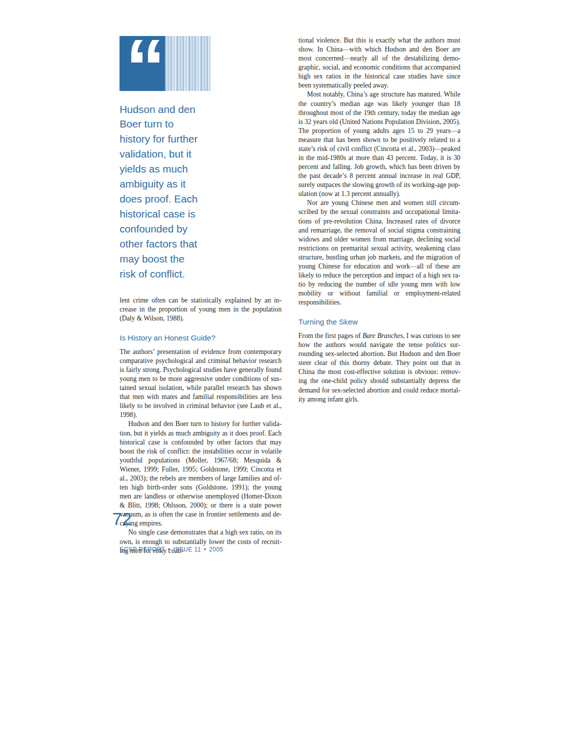“
Hudson and den Boer turn to history for further validation, but it yields as much ambiguity as it does proof. Each historical case is confounded by other factors that may boost the risk of conflict.
lent crime often can be statistically explained by an increase in the proportion of young men in the population (Daly & Wilson, 1988).
Is History an Honest Guide?
The authors’ presentation of evidence from contemporary comparative psychological and criminal behavior research is fairly strong. Psychological studies have generally found young men to be more aggressive under conditions of sustained sexual isolation, while parallel research has shown that men with mates and familial responsibilities are less likely to be involved in criminal behavior (see Laub et al., 1998).
Hudson and den Boer turn to history for further validation, but it yields as much ambiguity as it does proof. Each historical case is confounded by other factors that may boost the risk of conflict: the instabilities occur in volatile youthful populations (Moller, 1967/68; Mesquida & Wiener, 1999; Fuller, 1995; Goldstone, 1999; Cincotta et al., 2003); the rebels are members of large families and often high birth-order sons (Goldstone, 1991); the young men are landless or otherwise unemployed (Homer-Dixon & Blitt, 1998; Ohlsson, 2000); or there is a state power vacuum, as is often the case in frontier settlements and decaying empires.
No single case demonstrates that a high sex ratio, on its own, is enough to substantially lower the costs of recruiting men for risky coali-
tional violence. But this is exactly what the authors must show. In China—with which Hudson and den Boer are most concerned—nearly all of the destabilizing demographic, social, and economic conditions that accompanied high sex ratios in the historical case studies have since been systematically peeled away.
Most notably, China’s age structure has matured. While the country’s median age was likely younger than 18 throughout most of the 19th century, today the median age is 32 years old (United Nations Population Division, 2005). The proportion of young adults ages 15 to 29 years—a measure that has been shown to be positively related to a state’s risk of civil conflict (Cincotta et al., 2003)—peaked in the mid-1980s at more than 43 percent. Today, it is 30 percent and falling. Job growth, which has been driven by the past decade’s 8 percent annual increase in real GDP, surely outpaces the slowing growth of its working-age population (now at 1.3 percent annually).
Nor are young Chinese men and women still circumscribed by the sexual constraints and occupational limitations of pre-revolution China. Increased rates of divorce and remarriage, the removal of social stigma constraining widows and older women from marriage, declining social restrictions on premarital sexual activity, weakening class structure, bustling urban job markets, and the migration of young Chinese for education and work—all of these are likely to reduce the perception and impact of a high sex ratio by reducing the number of idle young men with low mobility or without familial or employment-related responsibilities.
Turning the Skew
From the first pages of Bare Branches, I was curious to see how the authors would navigate the tense politics surrounding sex-selected abortion. But Hudson and den Boer steer clear of this thorny debate. They point out that in China the most cost-effective solution is obvious: removing the one-child policy should substantially depress the demand for sex-selected abortion and could reduce mortality among infant girls.
72
ECSP REPORT•ISSUE 11•2005